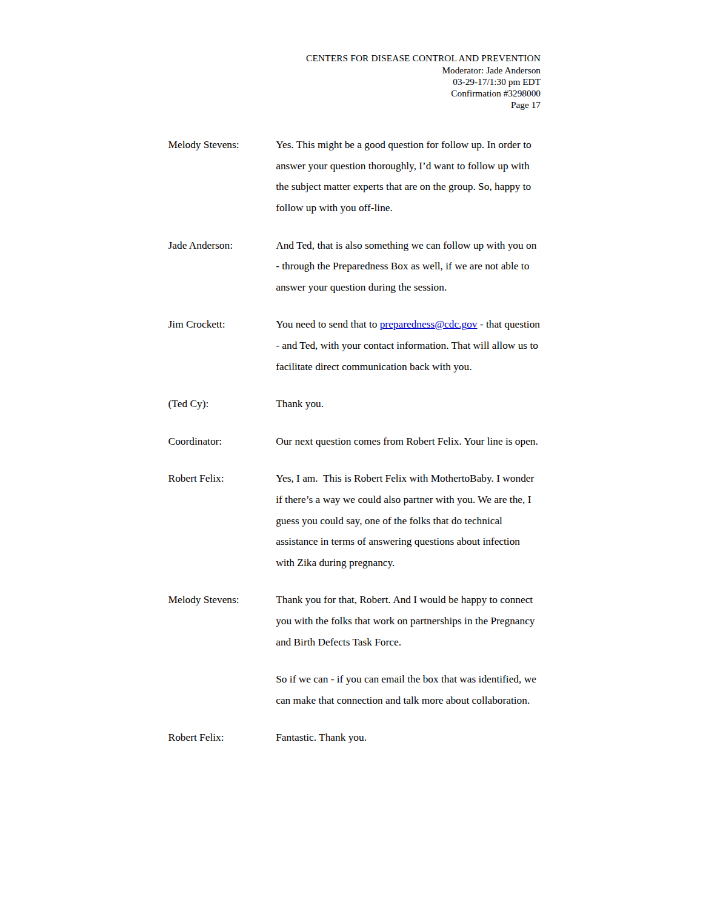CENTERS FOR DISEASE CONTROL AND PREVENTION
Moderator: Jade Anderson
03-29-17/1:30 pm EDT
Confirmation #3298000
Page 17
| Melody Stevens: | Yes. This might be a good question for follow up. In order to answer your question thoroughly, I’d want to follow up with the subject matter experts that are on the group. So, happy to follow up with you off-line. |
| Jade Anderson: | And Ted, that is also something we can follow up with you on - through the Preparedness Box as well, if we are not able to answer your question during the session. |
| Jim Crockett: | You need to send that to preparedness@cdc.gov - that question - and Ted, with your contact information. That will allow us to facilitate direct communication back with you. |
| (Ted Cy): | Thank you. |
| Coordinator: | Our next question comes from Robert Felix. Your line is open. |
| Robert Felix: | Yes, I am. This is Robert Felix with MothertoBaby. I wonder if there’s a way we could also partner with you. We are the, I guess you could say, one of the folks that do technical assistance in terms of answering questions about infection with Zika during pregnancy. |
| Melody Stevens: | Thank you for that, Robert. And I would be happy to connect you with the folks that work on partnerships in the Pregnancy and Birth Defects Task Force. So if we can - if you can email the box that was identified, we can make that connection and talk more about collaboration. |
| Robert Felix: | Fantastic. Thank you. |